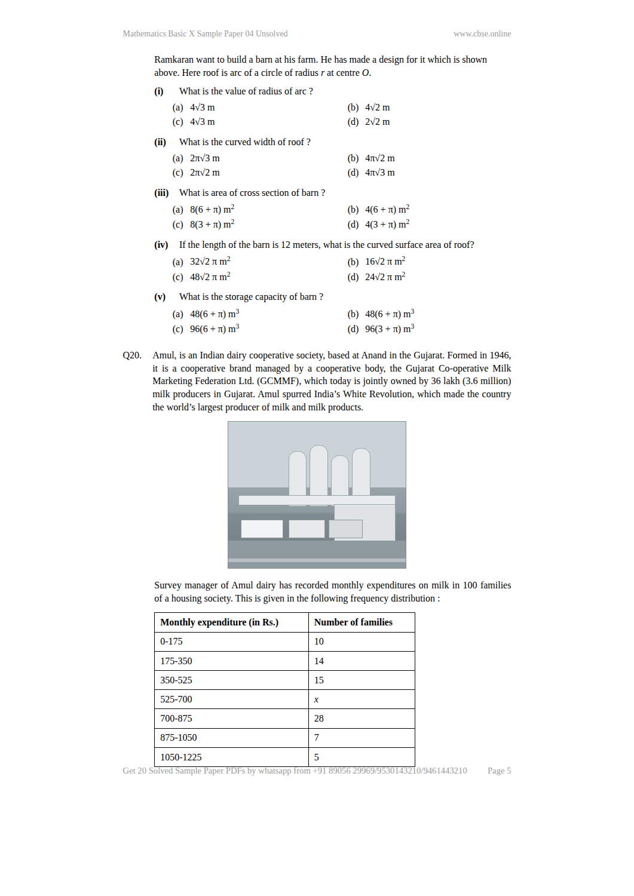Mathematics Basic X Sample Paper 04 Unsolved
www.cbse.online
Ramkaran want to build a barn at his farm. He has made a design for it which is shown above. Here roof is arc of a circle of radius r at centre O.
(i)
What is the value of radius of arc ?
(a) 4√3 m
(b) 4√2 m
(c) 4√3 m
(d) 2√2 m
(ii)
What is the curved width of roof ?
(a) 2π√3 m
(b) 4π√2 m
(c) 2π√2 m
(d) 4π√3 m
(iii)
What is area of cross section of barn ?
(a) 8(6 + π) m2
(b) 4(6 + π) m2
(c) 8(3 + π) m2
(d) 4(3 + π) m2
(iv)
If the length of the barn is 12 meters, what is the curved surface area of roof?
(a) 32√2 π m2
(b) 16√2 π m2
(c) 48√2 π m2
(d) 24√2 π m2
(v)
What is the storage capacity of barn ?
(a) 48(6 + π) m3
(b) 48(6 + π) m3
(c) 96(6 + π) m3
(d) 96(3 + π) m3
Q20.
Amul, is an Indian dairy cooperative society, based at Anand in the Gujarat. Formed in 1946, it is a cooperative brand managed by a cooperative body, the Gujarat Co-operative Milk Marketing Federation Ltd. (GCMMF), which today is jointly owned by 36 lakh (3.6 million) milk producers in Gujarat. Amul spurred India’s White Revolution, which made the country the world’s largest producer of milk and milk products.
Survey manager of Amul dairy has recorded monthly expenditures on milk in 100 families of a housing society. This is given in the following frequency distribution :
| Monthly expenditure (in Rs.) | Number of families |
| --- | --- |
| 0-175 | 10 |
| 175-350 | 14 |
| 350-525 | 15 |
| 525-700 | x |
| 700-875 | 28 |
| 875-1050 | 7 |
| 1050-1225 | 5 |
Get 20 Solved Sample Paper PDFs by whatsapp from +91 89056 29969/9530143210/9461443210
Page 5